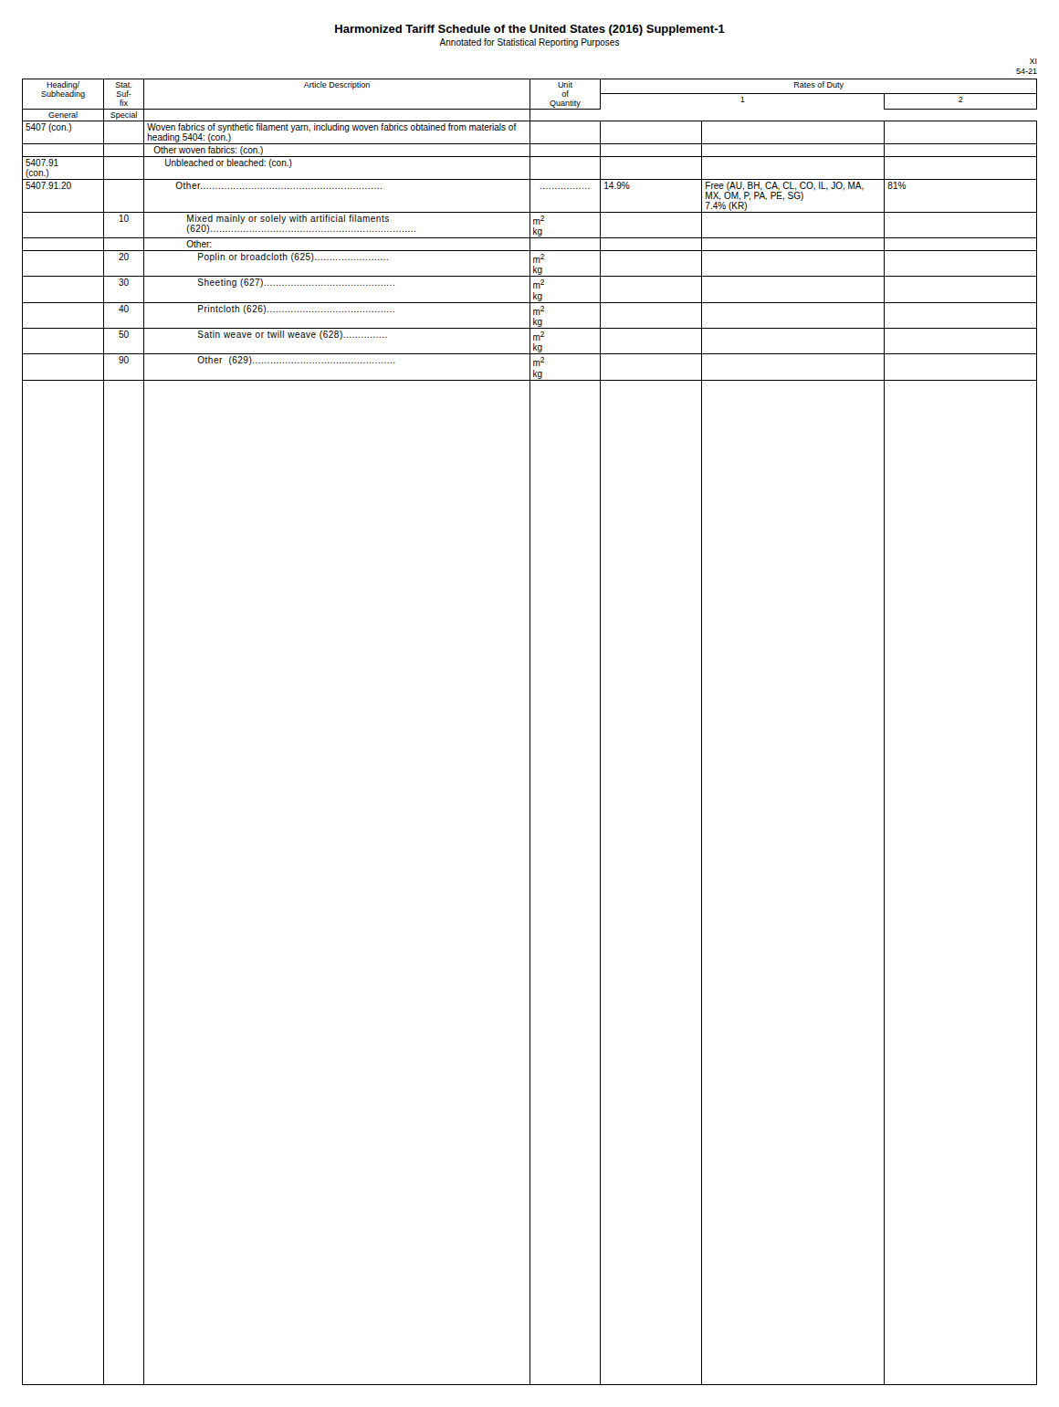Harmonized Tariff Schedule of the United States (2016) Supplement-1
Annotated for Statistical Reporting Purposes
XI
54-21
| Heading/ Subheading | Stat. Suf- fix | Article Description | Unit of Quantity | Rates of Duty |
| --- | --- | --- | --- | --- |
| 1 | 2 |
| General | Special | |
| 5407 (con.) | | Woven fabrics of synthetic filament yarn, including woven fabrics obtained from materials of heading 5404: (con.) | | | | |
| | | Other woven fabrics: (con.) | | | | |
| 5407.91 (con.) | | Unbleached or bleached: (con.) | | | | |
| 5407.91.20 | | Other............................................................. | ................. | 14.9% | Free (AU, BH, CA, CL, CO, IL, JO, MA, MX, OM, P, PA, PE, SG) 7.4% (KR) | 81% |
| | 10 | Mixed mainly or solely with artificial filaments (620)..................................................................... | m 2 kg | | | |
| | | Other: | | | | |
| | 20 | Poplin or broadcloth (625)......................... | m 2 kg | | | |
| | 30 | Sheeting (627)............................................ | m 2 kg | | | |
| | 40 | Printcloth (626)........................................... | m 2 kg | | | |
| | 50 | Satin weave or twill weave (628)............... | m 2 kg | | | |
| | 90 | Other (629)................................................ | m 2 kg | | | |